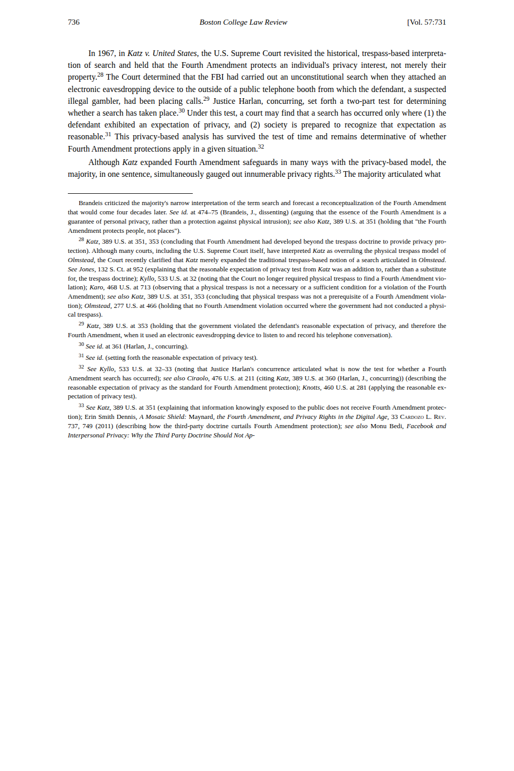736 Boston College Law Review [Vol. 57:731
In 1967, in Katz v. United States, the U.S. Supreme Court revisited the historical, trespass-based interpretation of search and held that the Fourth Amendment protects an individual's privacy interest, not merely their property.28 The Court determined that the FBI had carried out an unconstitutional search when they attached an electronic eavesdropping device to the outside of a public telephone booth from which the defendant, a suspected illegal gambler, had been placing calls.29 Justice Harlan, concurring, set forth a two-part test for determining whether a search has taken place.30 Under this test, a court may find that a search has occurred only where (1) the defendant exhibited an expectation of privacy, and (2) society is prepared to recognize that expectation as reasonable.31 This privacy-based analysis has survived the test of time and remains determinative of whether Fourth Amendment protections apply in a given situation.32
Although Katz expanded Fourth Amendment safeguards in many ways with the privacy-based model, the majority, in one sentence, simultaneously gauged out innumerable privacy rights.33 The majority articulated what
Brandeis criticized the majority's narrow interpretation of the term search and forecast a reconceptualization of the Fourth Amendment that would come four decades later. See id. at 474–75 (Brandeis, J., dissenting) (arguing that the essence of the Fourth Amendment is a guarantee of personal privacy, rather than a protection against physical intrusion); see also Katz, 389 U.S. at 351 (holding that "the Fourth Amendment protects people, not places").
28 Katz, 389 U.S. at 351, 353 (concluding that Fourth Amendment had developed beyond the trespass doctrine to provide privacy protection). Although many courts, including the U.S. Supreme Court itself, have interpreted Katz as overruling the physical trespass model of Olmstead, the Court recently clarified that Katz merely expanded the traditional trespass-based notion of a search articulated in Olmstead. See Jones, 132 S. Ct. at 952 (explaining that the reasonable expectation of privacy test from Katz was an addition to, rather than a substitute for, the trespass doctrine); Kyllo, 533 U.S. at 32 (noting that the Court no longer required physical trespass to find a Fourth Amendment violation); Karo, 468 U.S. at 713 (observing that a physical trespass is not a necessary or a sufficient condition for a violation of the Fourth Amendment); see also Katz, 389 U.S. at 351, 353 (concluding that physical trespass was not a prerequisite of a Fourth Amendment violation); Olmstead, 277 U.S. at 466 (holding that no Fourth Amendment violation occurred where the government had not conducted a physical trespass).
29 Katz, 389 U.S. at 353 (holding that the government violated the defendant's reasonable expectation of privacy, and therefore the Fourth Amendment, when it used an electronic eavesdropping device to listen to and record his telephone conversation).
30 See id. at 361 (Harlan, J., concurring).
31 See id. (setting forth the reasonable expectation of privacy test).
32 See Kyllo, 533 U.S. at 32–33 (noting that Justice Harlan's concurrence articulated what is now the test for whether a Fourth Amendment search has occurred); see also Ciraolo, 476 U.S. at 211 (citing Katz, 389 U.S. at 360 (Harlan, J., concurring)) (describing the reasonable expectation of privacy as the standard for Fourth Amendment protection); Knotts, 460 U.S. at 281 (applying the reasonable expectation of privacy test).
33 See Katz, 389 U.S. at 351 (explaining that information knowingly exposed to the public does not receive Fourth Amendment protection); Erin Smith Dennis, A Mosaic Shield: Maynard, the Fourth Amendment, and Privacy Rights in the Digital Age, 33 Cardozo L. Rev. 737, 749 (2011) (describing how the third-party doctrine curtails Fourth Amendment protection); see also Monu Bedi, Facebook and Interpersonal Privacy: Why the Third Party Doctrine Should Not Ap-